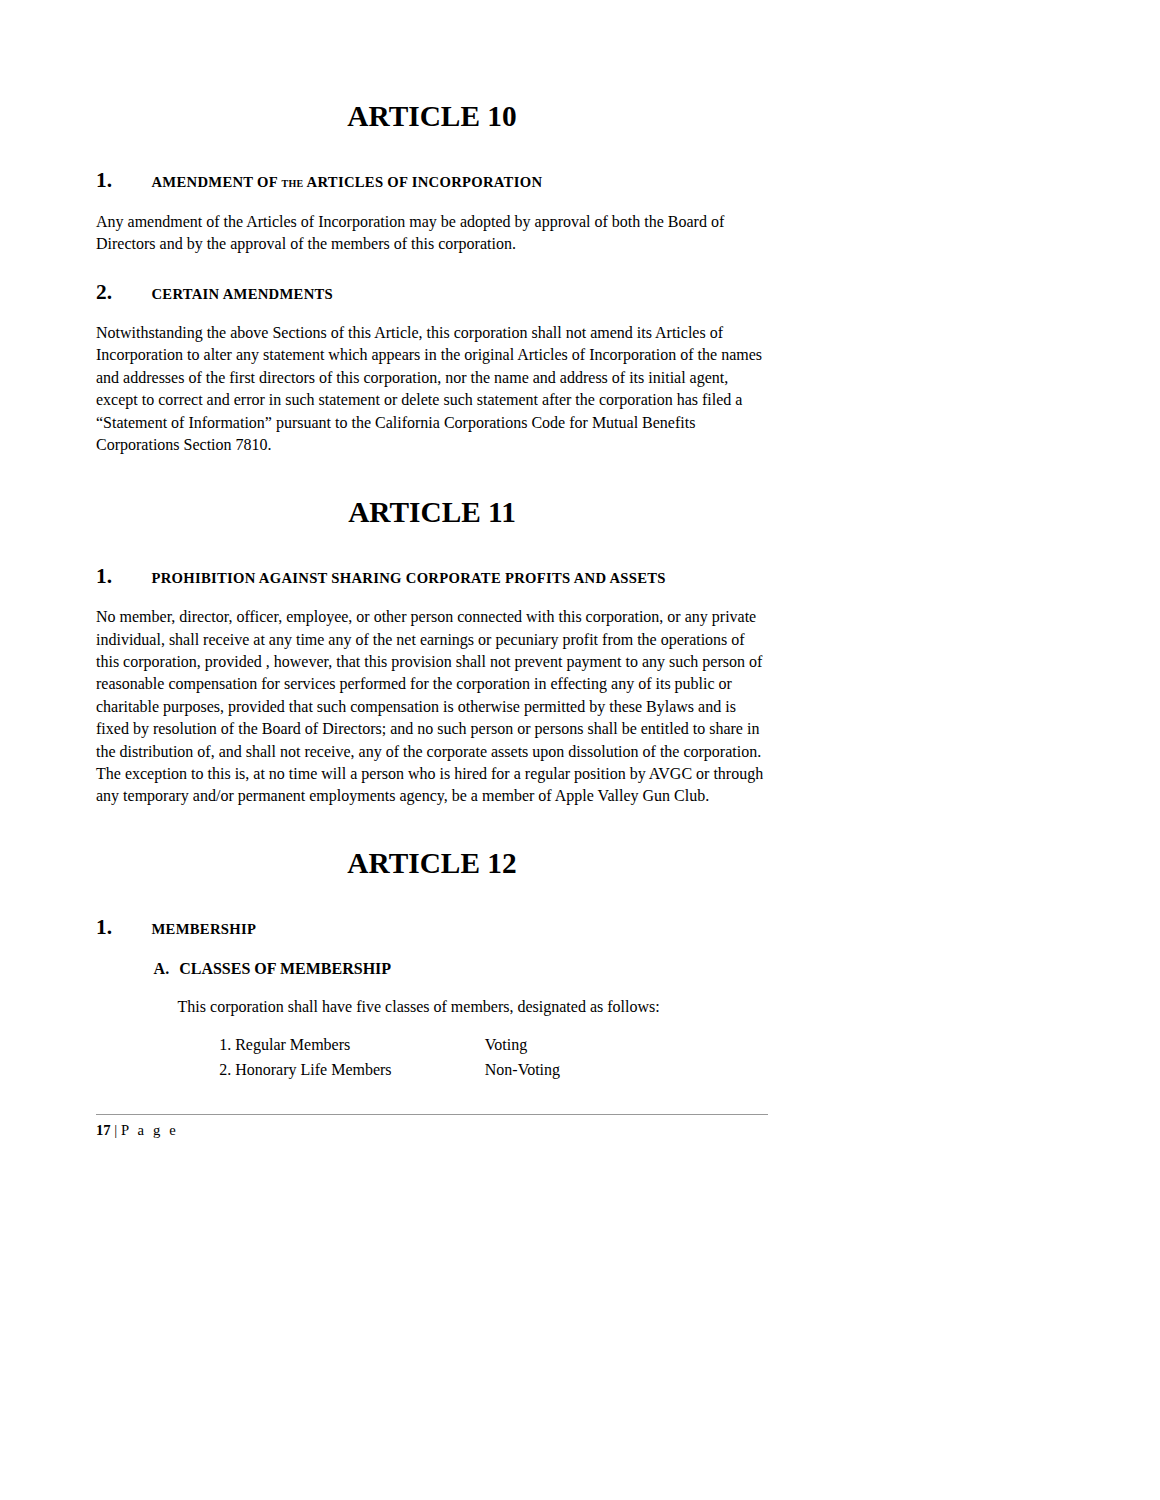ARTICLE 10
1. AMENDMENT OF the ARTICLES OF INCORPORATION
Any amendment of the Articles of Incorporation may be adopted by approval of both the Board of Directors and by the approval of the members of this corporation.
2. CERTAIN AMENDMENTS
Notwithstanding the above Sections of this Article, this corporation shall not amend its Articles of Incorporation to alter any statement which appears in the original Articles of Incorporation of the names and addresses of the first directors of this corporation, nor the name and address of its initial agent, except to correct and error in such statement or delete such statement after the corporation has filed a “Statement of Information” pursuant to the California Corporations Code for Mutual Benefits Corporations Section 7810.
ARTICLE 11
1. PROHIBITION AGAINST SHARING CORPORATE PROFITS AND ASSETS
No member, director, officer, employee, or other person connected with this corporation, or any private individual, shall receive at any time any of the net earnings or pecuniary profit from the operations of this corporation, provided , however, that this provision shall not prevent payment to any such person of reasonable compensation for services performed for the corporation in effecting any of its public or charitable purposes, provided that such compensation is otherwise permitted by these Bylaws and is fixed by resolution of the Board of Directors; and no such person or persons shall be entitled to share in the distribution of, and shall not receive, any of the corporate assets upon dissolution of the corporation. The exception to this is, at no time will a person who is hired for a regular position by AVGC or through any temporary and/or permanent employments agency, be a member of Apple Valley Gun Club.
ARTICLE 12
1. MEMBERSHIP
A. CLASSES OF MEMBERSHIP
This corporation shall have five classes of members, designated as follows:
Regular Members Voting
Honorary Life Members Non-Voting
17 | P a g e